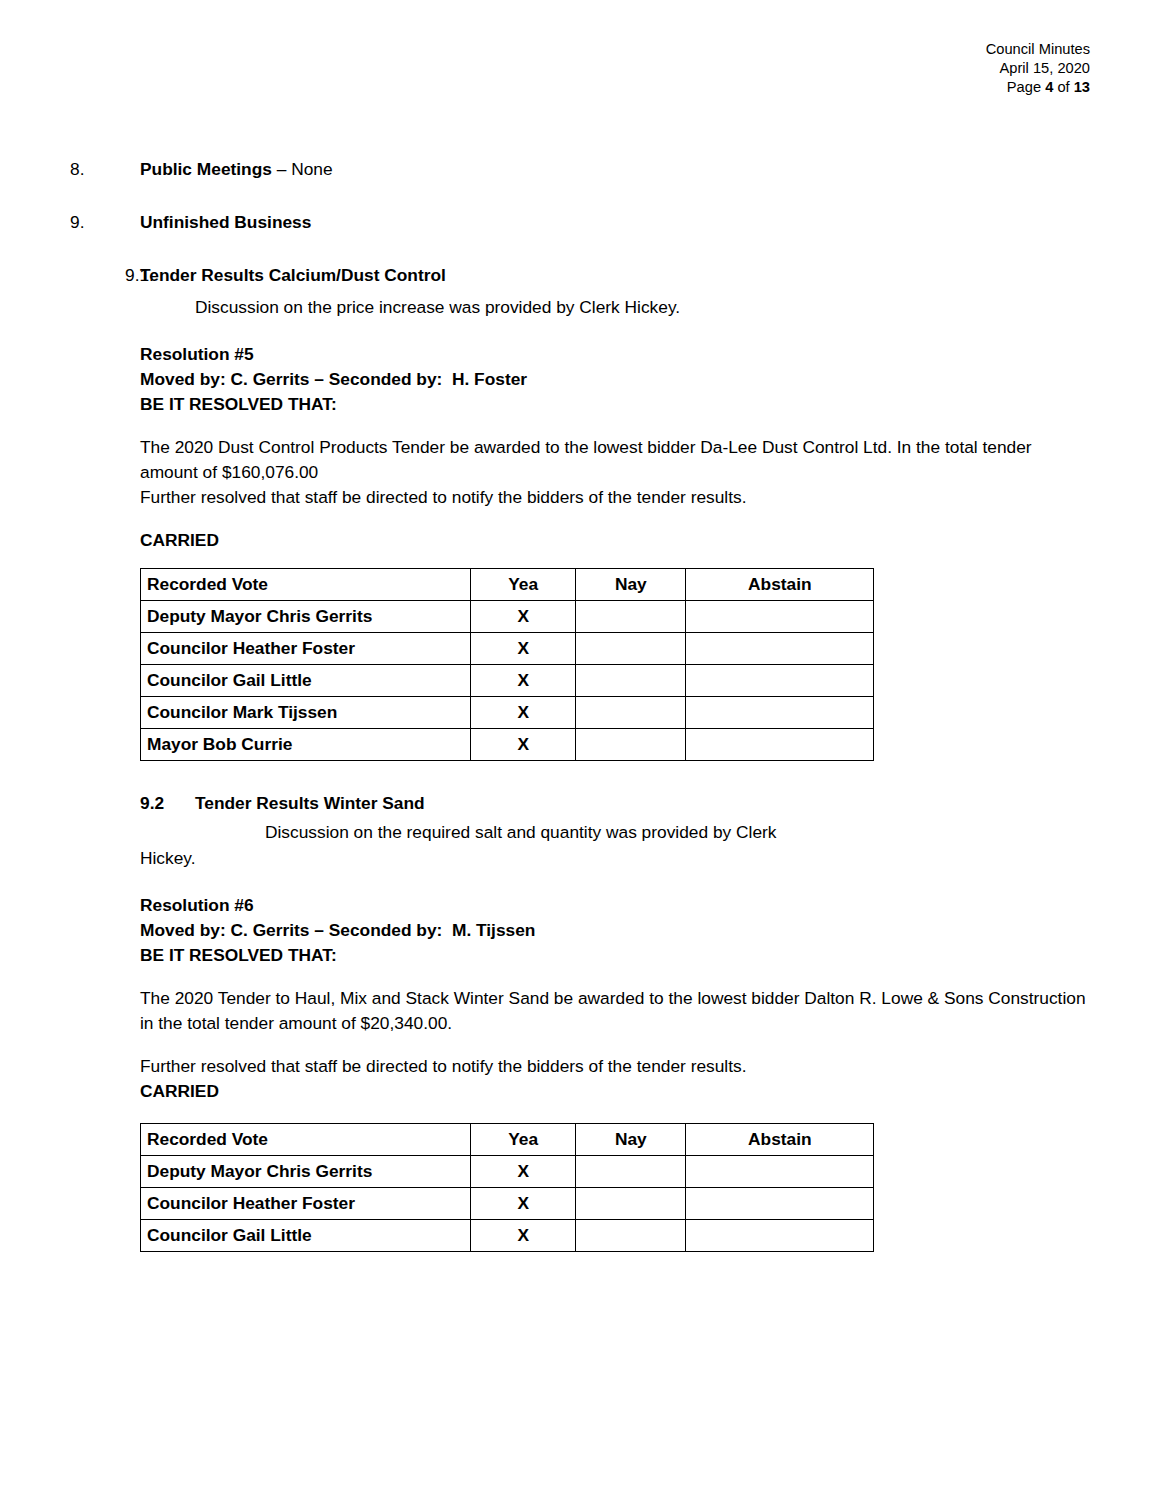Council Minutes
April 15, 2020
Page 4 of 13
8.
Public Meetings – None
9.
Unfinished Business
9.1.
Tender Results Calcium/Dust Control
Discussion on the price increase was provided by Clerk Hickey.
Resolution #5
Moved by: C. Gerrits – Seconded by: H. Foster
BE IT RESOLVED THAT:
The 2020 Dust Control Products Tender be awarded to the lowest bidder Da-Lee Dust Control Ltd. In the total tender amount of $160,076.00
Further resolved that staff be directed to notify the bidders of the tender results.
CARRIED
| Recorded Vote | Yea | Nay | Abstain |
| --- | --- | --- | --- |
| Deputy Mayor Chris Gerrits | X | | |
| Councilor Heather Foster | X | | |
| Councilor Gail Little | X | | |
| Councilor Mark Tijssen | X | | |
| Mayor Bob Currie | X | | |
9.2 Tender Results Winter Sand
Discussion on the required salt and quantity was provided by Clerk
Hickey.
Resolution #6
Moved by: C. Gerrits – Seconded by: M. Tijssen
BE IT RESOLVED THAT:
The 2020 Tender to Haul, Mix and Stack Winter Sand be awarded to the lowest bidder Dalton R. Lowe & Sons Construction in the total tender amount of $20,340.00.
Further resolved that staff be directed to notify the bidders of the tender results.
CARRIED
| Recorded Vote | Yea | Nay | Abstain |
| --- | --- | --- | --- |
| Deputy Mayor Chris Gerrits | X | | |
| Councilor Heather Foster | X | | |
| Councilor Gail Little | X | | |